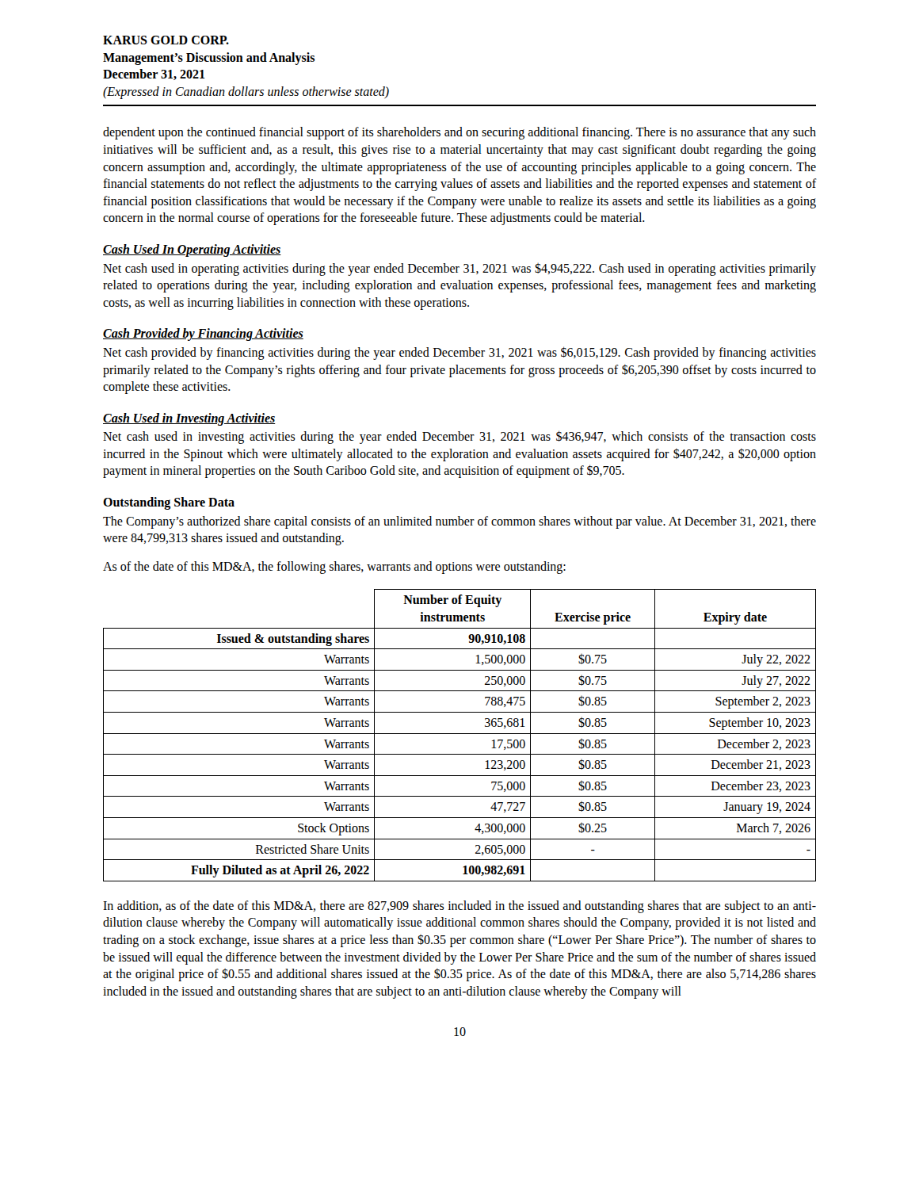KARUS GOLD CORP.
Management’s Discussion and Analysis
December 31, 2021
(Expressed in Canadian dollars unless otherwise stated)
dependent upon the continued financial support of its shareholders and on securing additional financing. There is no assurance that any such initiatives will be sufficient and, as a result, this gives rise to a material uncertainty that may cast significant doubt regarding the going concern assumption and, accordingly, the ultimate appropriateness of the use of accounting principles applicable to a going concern. The financial statements do not reflect the adjustments to the carrying values of assets and liabilities and the reported expenses and statement of financial position classifications that would be necessary if the Company were unable to realize its assets and settle its liabilities as a going concern in the normal course of operations for the foreseeable future. These adjustments could be material.
Cash Used In Operating Activities
Net cash used in operating activities during the year ended December 31, 2021 was $4,945,222. Cash used in operating activities primarily related to operations during the year, including exploration and evaluation expenses, professional fees, management fees and marketing costs, as well as incurring liabilities in connection with these operations.
Cash Provided by Financing Activities
Net cash provided by financing activities during the year ended December 31, 2021 was $6,015,129. Cash provided by financing activities primarily related to the Company’s rights offering and four private placements for gross proceeds of $6,205,390 offset by costs incurred to complete these activities.
Cash Used in Investing Activities
Net cash used in investing activities during the year ended December 31, 2021 was $436,947, which consists of the transaction costs incurred in the Spinout which were ultimately allocated to the exploration and evaluation assets acquired for $407,242, a $20,000 option payment in mineral properties on the South Cariboo Gold site, and acquisition of equipment of $9,705.
Outstanding Share Data
The Company’s authorized share capital consists of an unlimited number of common shares without par value. At December 31, 2021, there were 84,799,313 shares issued and outstanding.
As of the date of this MD&A, the following shares, warrants and options were outstanding:
| | Number of Equity instruments | Exercise price | Expiry date |
| --- | --- | --- | --- |
| Issued & outstanding shares | 90,910,108 | | |
| Warrants | 1,500,000 | $0.75 | July 22, 2022 |
| Warrants | 250,000 | $0.75 | July 27, 2022 |
| Warrants | 788,475 | $0.85 | September 2, 2023 |
| Warrants | 365,681 | $0.85 | September 10, 2023 |
| Warrants | 17,500 | $0.85 | December 2, 2023 |
| Warrants | 123,200 | $0.85 | December 21, 2023 |
| Warrants | 75,000 | $0.85 | December 23, 2023 |
| Warrants | 47,727 | $0.85 | January 19, 2024 |
| Stock Options | 4,300,000 | $0.25 | March 7, 2026 |
| Restricted Share Units | 2,605,000 | - | - |
| Fully Diluted as at April 26, 2022 | 100,982,691 | | |
In addition, as of the date of this MD&A, there are 827,909 shares included in the issued and outstanding shares that are subject to an anti-dilution clause whereby the Company will automatically issue additional common shares should the Company, provided it is not listed and trading on a stock exchange, issue shares at a price less than $0.35 per common share (“Lower Per Share Price”). The number of shares to be issued will equal the difference between the investment divided by the Lower Per Share Price and the sum of the number of shares issued at the original price of $0.55 and additional shares issued at the $0.35 price. As of the date of this MD&A, there are also 5,714,286 shares included in the issued and outstanding shares that are subject to an anti-dilution clause whereby the Company will
10